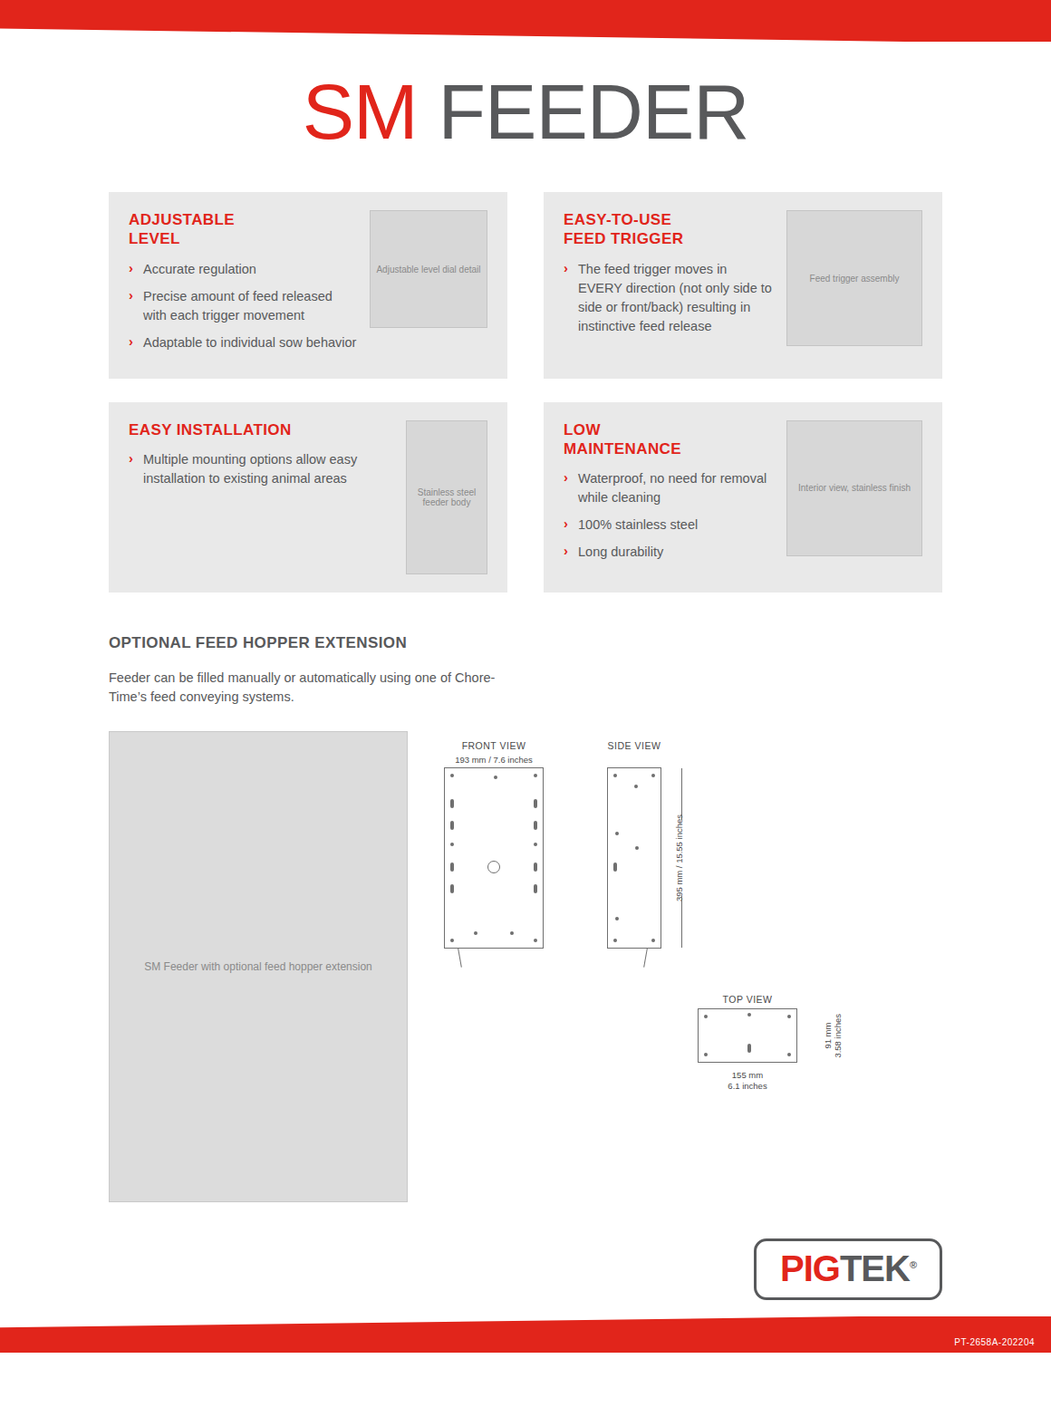SM FEEDER
Adjustable
Level
Accurate regulation
Precise amount of feed released with each trigger movement
Adaptable to individual sow behavior
Adjustable level dial detail
Easy-to-Use
Feed Trigger
The feed trigger moves in EVERY direction (not only side to side or front/back) resulting in instinctive feed release
Feed trigger assembly
Easy Installation
Multiple mounting options allow easy installation to existing animal areas
Stainless steel feeder body
Low
Maintenance
Waterproof, no need for removal while cleaning
100% stainless steel
Long durability
Interior view, stainless finish
Optional Feed Hopper Extension
Feeder can be filled manually or automatically using one of Chore-Time’s feed conveying systems.
SM Feeder with optional feed hopper extension
FRONT VIEW
193 mm / 7.6 inches
SIDE VIEW
395 mm / 15.55 inches
TOP VIEW
91 mm
3.58 inches
155 mm
6.1 inches
PIG TEK®
PT-2658A-202204